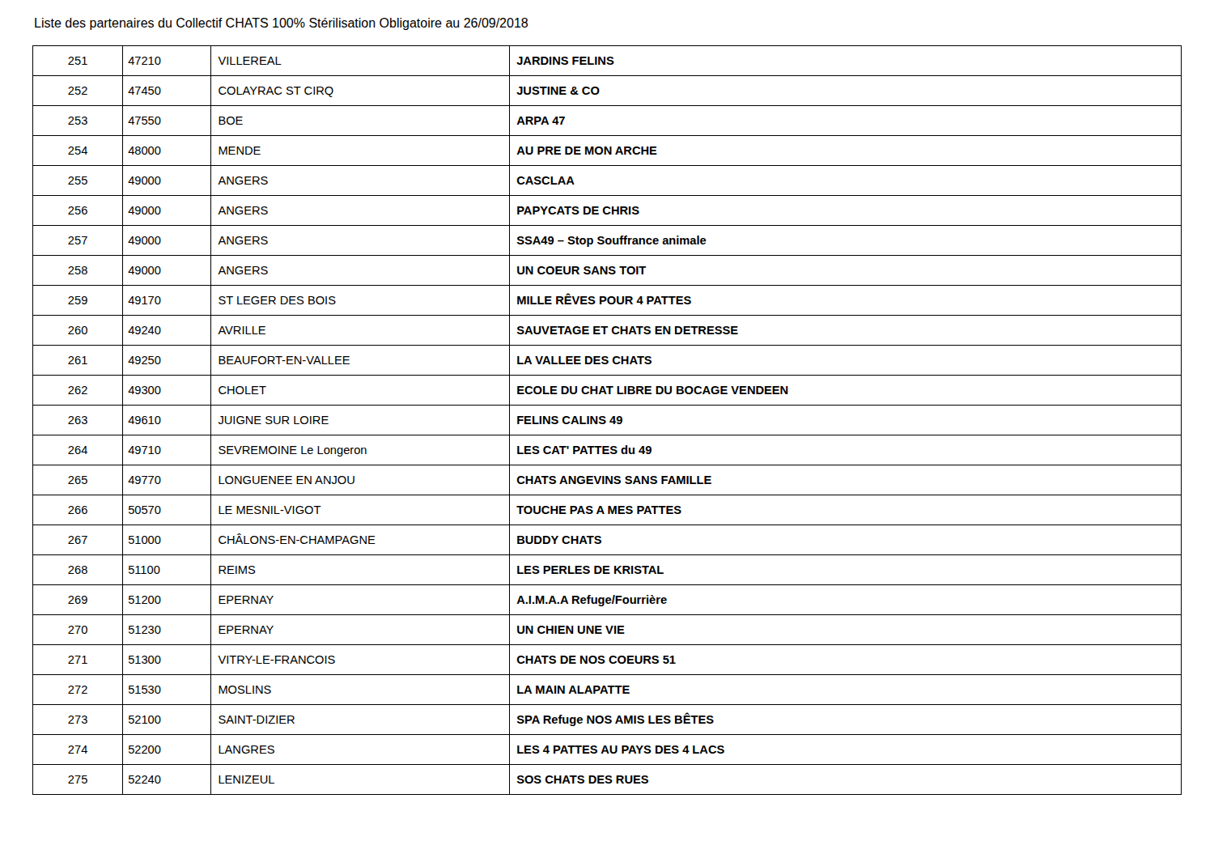Liste des partenaires du Collectif CHATS 100% Stérilisation Obligatoire au 26/09/2018
| 251 | 47210 | VILLEREAL | JARDINS FELINS |
| 252 | 47450 | COLAYRAC ST CIRQ | JUSTINE & CO |
| 253 | 47550 | BOE | ARPA 47 |
| 254 | 48000 | MENDE | AU PRE DE MON ARCHE |
| 255 | 49000 | ANGERS | CASCLAA |
| 256 | 49000 | ANGERS | PAPYCATS DE CHRIS |
| 257 | 49000 | ANGERS | SSA49 – Stop Souffrance animale |
| 258 | 49000 | ANGERS | UN COEUR SANS TOIT |
| 259 | 49170 | ST LEGER DES BOIS | MILLE RÊVES POUR 4 PATTES |
| 260 | 49240 | AVRILLE | SAUVETAGE ET CHATS EN DETRESSE |
| 261 | 49250 | BEAUFORT-EN-VALLEE | LA VALLEE DES CHATS |
| 262 | 49300 | CHOLET | ECOLE DU CHAT LIBRE DU BOCAGE VENDEEN |
| 263 | 49610 | JUIGNE SUR LOIRE | FELINS CALINS 49 |
| 264 | 49710 | SEVREMOINE Le Longeron | LES CAT' PATTES du 49 |
| 265 | 49770 | LONGUENEE EN ANJOU | CHATS ANGEVINS SANS FAMILLE |
| 266 | 50570 | LE MESNIL-VIGOT | TOUCHE PAS A MES PATTES |
| 267 | 51000 | CHÂLONS-EN-CHAMPAGNE | BUDDY CHATS |
| 268 | 51100 | REIMS | LES PERLES DE KRISTAL |
| 269 | 51200 | EPERNAY | A.I.M.A.A Refuge/Fourrière |
| 270 | 51230 | EPERNAY | UN CHIEN UNE VIE |
| 271 | 51300 | VITRY-LE-FRANCOIS | CHATS DE NOS COEURS 51 |
| 272 | 51530 | MOSLINS | LA MAIN ALAPATTE |
| 273 | 52100 | SAINT-DIZIER | SPA Refuge NOS AMIS LES BÊTES |
| 274 | 52200 | LANGRES | LES 4 PATTES AU PAYS DES 4 LACS |
| 275 | 52240 | LENIZEUL | SOS CHATS DES RUES |